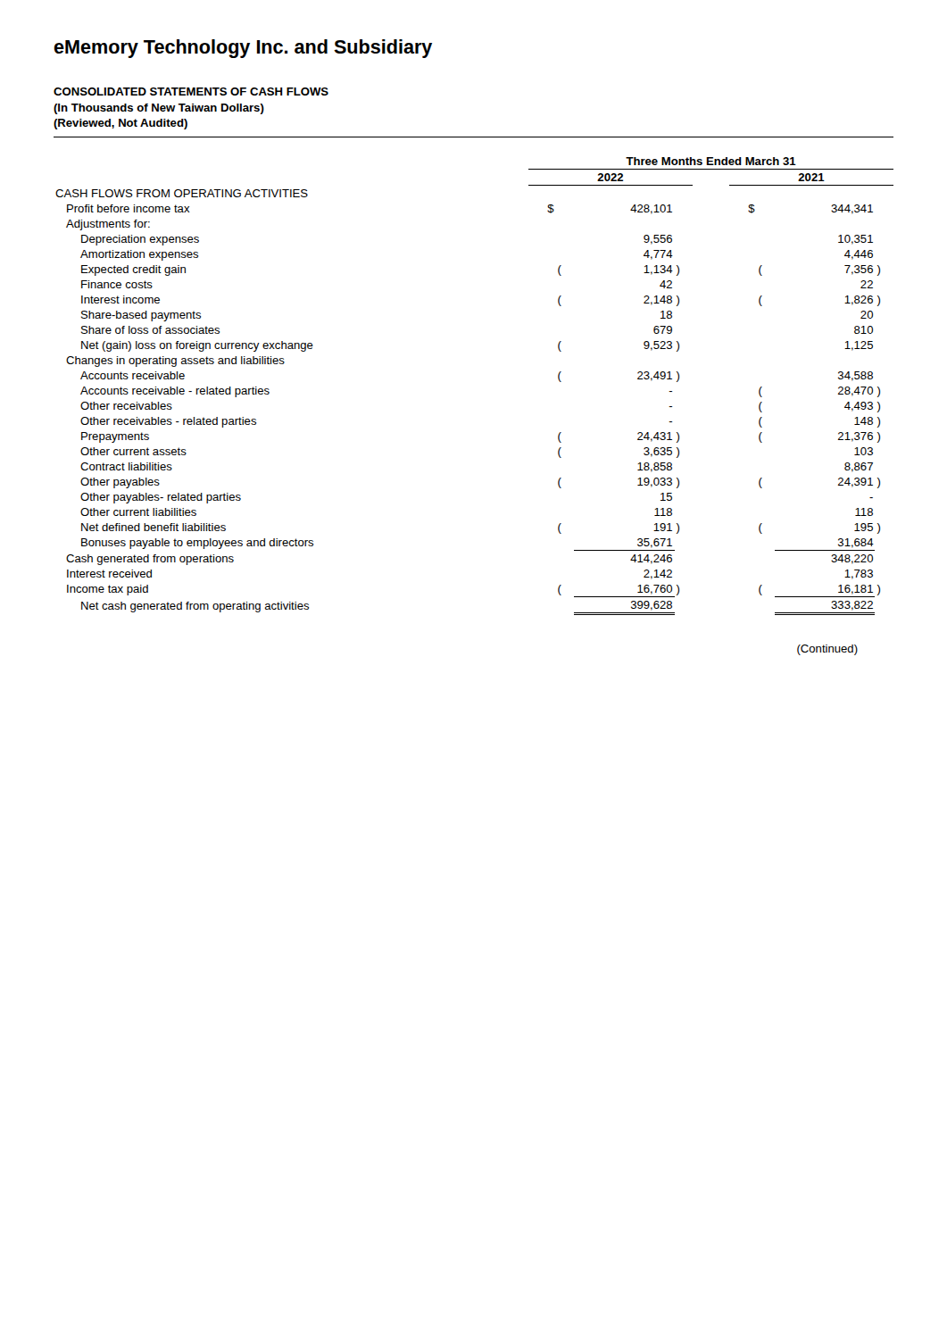eMemory Technology Inc. and Subsidiary
CONSOLIDATED STATEMENTS OF CASH FLOWS
(In Thousands of New Taiwan Dollars)
(Reviewed, Not Audited)
| | Three Months Ended March 31 |
| | 2022 | | 2021 |
| CASH FLOWS FROM OPERATING ACTIVITIES | | | | | | | | | |
| Profit before income tax | $ | | 428,101 | | | $ | | 344,341 | |
| Adjustments for: | | | | | | | | | |
| Depreciation expenses | | | 9,556 | | | | | 10,351 | |
| Amortization expenses | | | 4,774 | | | | | 4,446 | |
| Expected credit gain | | ( | 1,134 | ) | | | ( | 7,356 | ) |
| Finance costs | | | 42 | | | | | 22 | |
| Interest income | | ( | 2,148 | ) | | | ( | 1,826 | ) |
| Share-based payments | | | 18 | | | | | 20 | |
| Share of loss of associates | | | 679 | | | | | 810 | |
| Net (gain) loss on foreign currency exchange | | ( | 9,523 | ) | | | | 1,125 | |
| Changes in operating assets and liabilities | | | | | | | | | |
| Accounts receivable | | ( | 23,491 | ) | | | | 34,588 | |
| Accounts receivable - related parties | | | - | | | | ( | 28,470 | ) |
| Other receivables | | | - | | | | ( | 4,493 | ) |
| Other receivables - related parties | | | - | | | | ( | 148 | ) |
| Prepayments | | ( | 24,431 | ) | | | ( | 21,376 | ) |
| Other current assets | | ( | 3,635 | ) | | | | 103 | |
| Contract liabilities | | | 18,858 | | | | | 8,867 | |
| Other payables | | ( | 19,033 | ) | | | ( | 24,391 | ) |
| Other payables- related parties | | | 15 | | | | | - | |
| Other current liabilities | | | 118 | | | | | 118 | |
| Net defined benefit liabilities | | ( | 191 | ) | | | ( | 195 | ) |
| Bonuses payable to employees and directors | | | 35,671 | | | | | 31,684 | |
| Cash generated from operations | | | 414,246 | | | | | 348,220 | |
| Interest received | | | 2,142 | | | | | 1,783 | |
| Income tax paid | | ( | 16,760 | ) | | | ( | 16,181 | ) |
| Net cash generated from operating activities | | | 399,628 | | | | | 333,822 | |
(Continued)